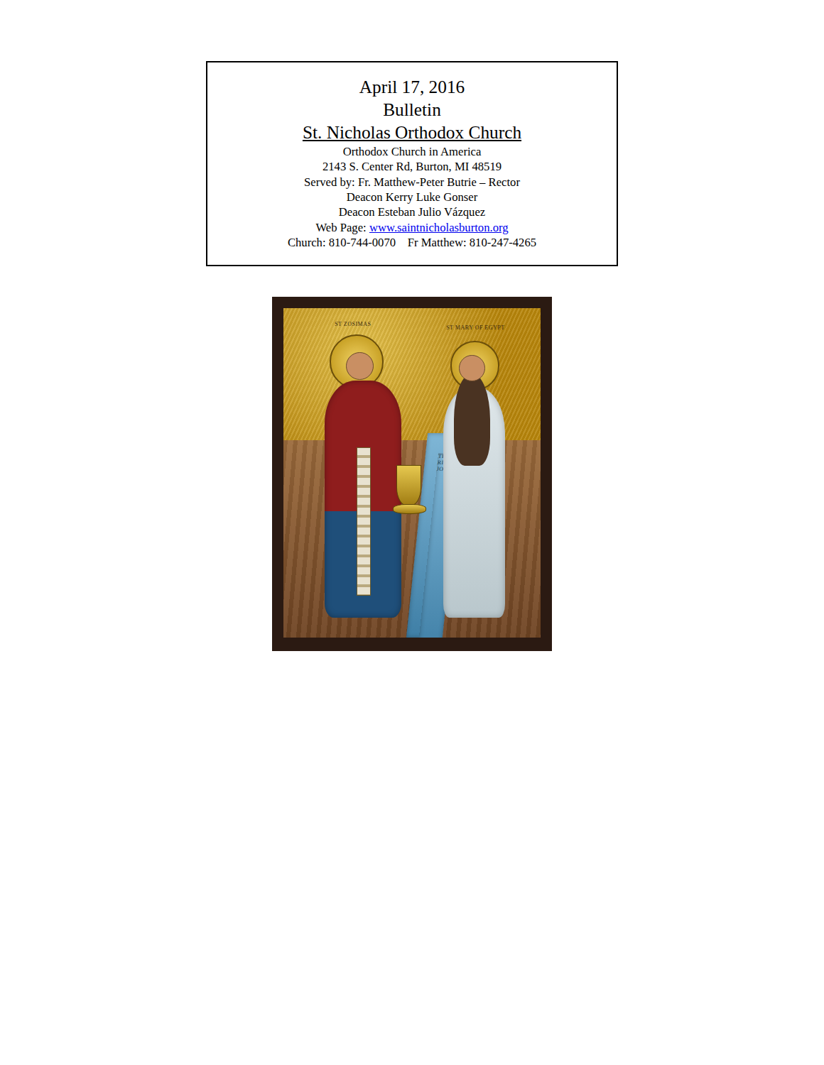April 17, 2016 Bulletin St. Nicholas Orthodox Church Orthodox Church in America 2143 S. Center Rd, Burton, MI 48519 Served by: Fr. Matthew-Peter Butrie – Rector Deacon Kerry Luke Gonser Deacon Esteban Julio Vázquez Web Page: www.saintnicholasburton.org Church: 810-744-0070 Fr Matthew: 810-247-4265
ST ZOSIMAS ST MARY OF EGYPT THE RIVER JORDAN
Saint Zosimas communing Saint Mary of Egypt at the River Jordan.